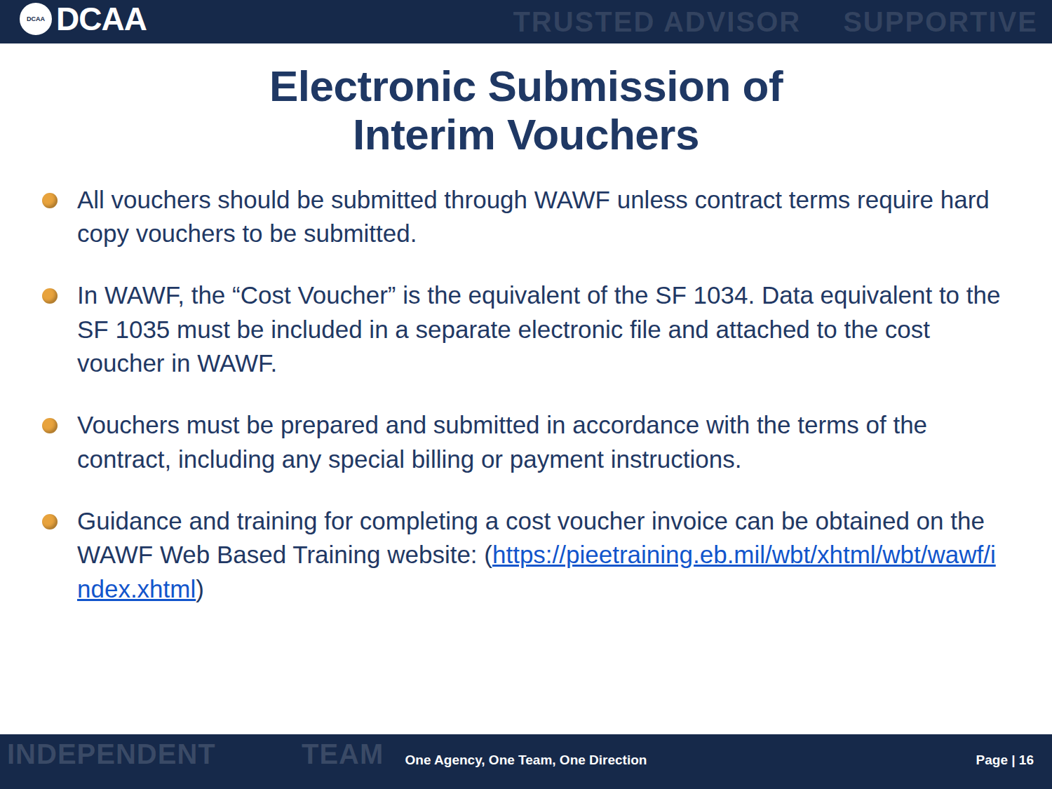TRUSTED ADVISOR SUPPORTIVE
DCAA
DCAA
Electronic Submission of
Interim Vouchers
All vouchers should be submitted through WAWF unless contract terms require hard copy vouchers to be submitted.
In WAWF, the “Cost Voucher” is the equivalent of the SF 1034. Data equivalent to the SF 1035 must be included in a separate electronic file and attached to the cost voucher in WAWF.
Vouchers must be prepared and submitted in accordance with the terms of the contract, including any special billing or payment instructions.
Guidance and training for completing a cost voucher invoice can be obtained on the WAWF Web Based Training website: (https://pieetraining.eb.mil/wbt/xhtml/wbt/wawf/index.xhtml)
INDEPENDENT
TEAM
One Agency, One Team, One Direction
Page | 16